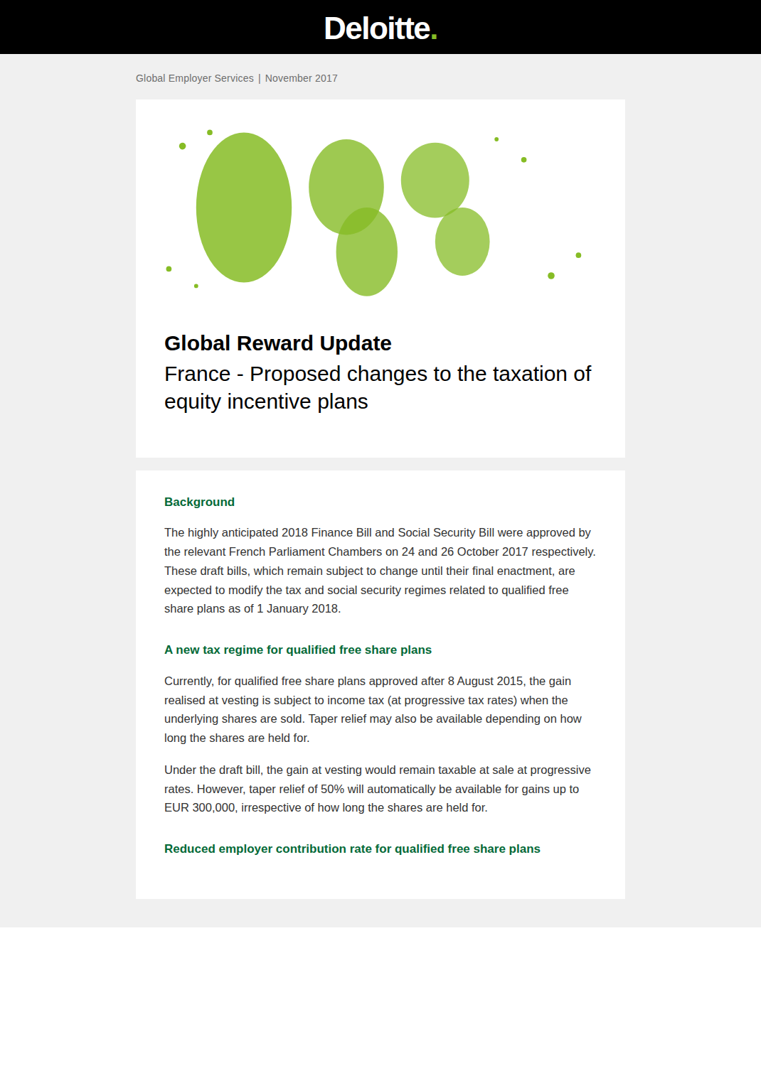Deloitte.
Global Employer Services|November 2017
Global Reward Update France - Proposed changes to the taxation of equity incentive plans
Background
The highly anticipated 2018 Finance Bill and Social Security Bill were approved by the relevant French Parliament Chambers on 24 and 26 October 2017 respectively. These draft bills, which remain subject to change until their final enactment, are expected to modify the tax and social security regimes related to qualified free share plans as of 1 January 2018.
A new tax regime for qualified free share plans
Currently, for qualified free share plans approved after 8 August 2015, the gain realised at vesting is subject to income tax (at progressive tax rates) when the underlying shares are sold. Taper relief may also be available depending on how long the shares are held for.
Under the draft bill, the gain at vesting would remain taxable at sale at progressive rates. However, taper relief of 50% will automatically be available for gains up to EUR 300,000, irrespective of how long the shares are held for.
Reduced employer contribution rate for qualified free share plans